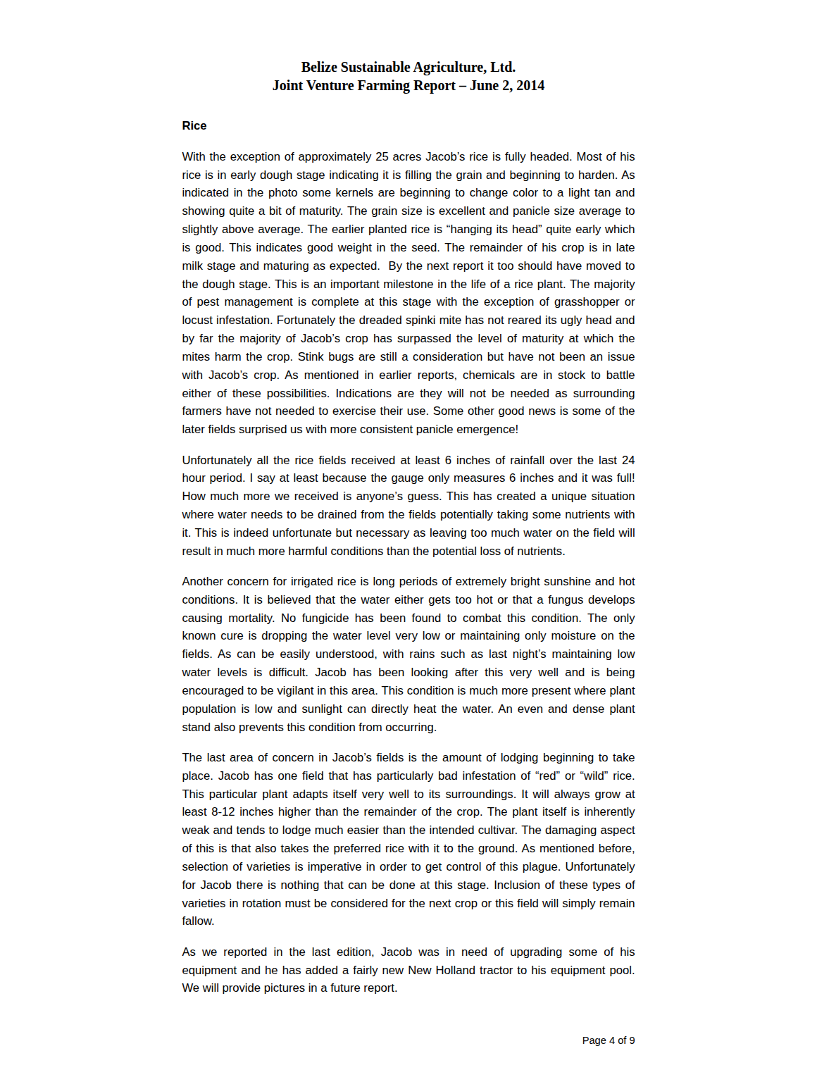Belize Sustainable Agriculture, Ltd. Joint Venture Farming Report – June 2, 2014
Rice
With the exception of approximately 25 acres Jacob’s rice is fully headed. Most of his rice is in early dough stage indicating it is filling the grain and beginning to harden. As indicated in the photo some kernels are beginning to change color to a light tan and showing quite a bit of maturity. The grain size is excellent and panicle size average to slightly above average. The earlier planted rice is “hanging its head” quite early which is good. This indicates good weight in the seed. The remainder of his crop is in late milk stage and maturing as expected. By the next report it too should have moved to the dough stage. This is an important milestone in the life of a rice plant. The majority of pest management is complete at this stage with the exception of grasshopper or locust infestation. Fortunately the dreaded spinki mite has not reared its ugly head and by far the majority of Jacob’s crop has surpassed the level of maturity at which the mites harm the crop. Stink bugs are still a consideration but have not been an issue with Jacob’s crop. As mentioned in earlier reports, chemicals are in stock to battle either of these possibilities. Indications are they will not be needed as surrounding farmers have not needed to exercise their use. Some other good news is some of the later fields surprised us with more consistent panicle emergence!
Unfortunately all the rice fields received at least 6 inches of rainfall over the last 24 hour period. I say at least because the gauge only measures 6 inches and it was full! How much more we received is anyone’s guess. This has created a unique situation where water needs to be drained from the fields potentially taking some nutrients with it. This is indeed unfortunate but necessary as leaving too much water on the field will result in much more harmful conditions than the potential loss of nutrients.
Another concern for irrigated rice is long periods of extremely bright sunshine and hot conditions. It is believed that the water either gets too hot or that a fungus develops causing mortality. No fungicide has been found to combat this condition. The only known cure is dropping the water level very low or maintaining only moisture on the fields. As can be easily understood, with rains such as last night’s maintaining low water levels is difficult. Jacob has been looking after this very well and is being encouraged to be vigilant in this area. This condition is much more present where plant population is low and sunlight can directly heat the water. An even and dense plant stand also prevents this condition from occurring.
The last area of concern in Jacob’s fields is the amount of lodging beginning to take place. Jacob has one field that has particularly bad infestation of “red” or “wild” rice. This particular plant adapts itself very well to its surroundings. It will always grow at least 8-12 inches higher than the remainder of the crop. The plant itself is inherently weak and tends to lodge much easier than the intended cultivar. The damaging aspect of this is that also takes the preferred rice with it to the ground. As mentioned before, selection of varieties is imperative in order to get control of this plague. Unfortunately for Jacob there is nothing that can be done at this stage. Inclusion of these types of varieties in rotation must be considered for the next crop or this field will simply remain fallow.
As we reported in the last edition, Jacob was in need of upgrading some of his equipment and he has added a fairly new New Holland tractor to his equipment pool. We will provide pictures in a future report.
Page 4 of 9